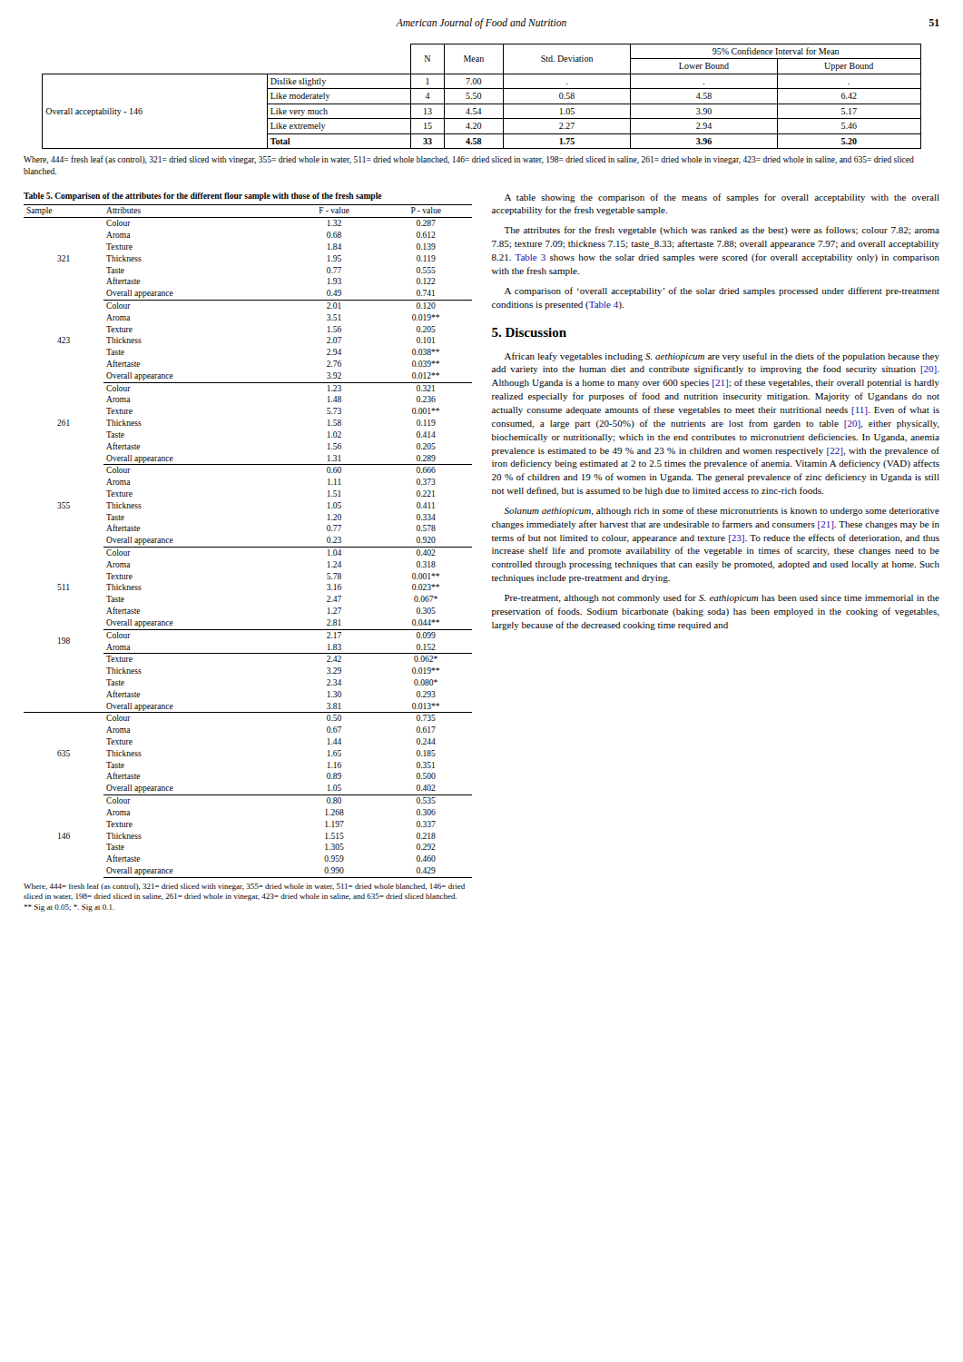American Journal of Food and Nutrition 51
| | | N | Mean | Std. Deviation | 95% Confidence Interval for Mean |
| --- | --- | --- | --- | --- | --- |
| Lower Bound | Upper Bound |
| Overall acceptability - 146 | Dislike slightly | 1 | 7.00 | . | . | . |
| Like moderately | 4 | 5.50 | 0.58 | 4.58 | 6.42 |
| Like very much | 13 | 4.54 | 1.05 | 3.90 | 5.17 |
| Like extremely | 15 | 4.20 | 2.27 | 2.94 | 5.46 |
| Total | 33 | 4.58 | 1.75 | 3.96 | 5.20 |
Where, 444= fresh leaf (as control), 321= dried sliced with vinegar, 355= dried whole in water, 511= dried whole blanched, 146= dried sliced in water, 198= dried sliced in saline, 261= dried whole in vinegar, 423= dried whole in saline, and 635= dried sliced blanched.
Table 5. Comparison of the attributes for the different flour sample with those of the fresh sample
| Sample | Attributes | F - value | P - value |
| --- | --- | --- | --- |
| 321 | Colour | 1.32 | 0.287 |
| Aroma | 0.68 | 0.612 |
| Texture | 1.84 | 0.139 |
| Thickness | 1.95 | 0.119 |
| Taste | 0.77 | 0.555 |
| Aftertaste | 1.93 | 0.122 |
| Overall appearance | 0.49 | 0.741 |
| 423 | Colour | 2.01 | 0.120 |
| Aroma | 3.51 | 0.019** |
| Texture | 1.56 | 0.205 |
| Thickness | 2.07 | 0.101 |
| Taste | 2.94 | 0.038** |
| Aftertaste | 2.76 | 0.039** |
| Overall appearance | 3.92 | 0.012** |
| 261 | Colour | 1.23 | 0.321 |
| Aroma | 1.48 | 0.236 |
| Texture | 5.73 | 0.001** |
| Thickness | 1.58 | 0.119 |
| Taste | 1.02 | 0.414 |
| Aftertaste | 1.56 | 0.205 |
| Overall appearance | 1.31 | 0.289 |
| 355 | Colour | 0.60 | 0.666 |
| Aroma | 1.11 | 0.373 |
| Texture | 1.51 | 0.221 |
| Thickness | 1.05 | 0.411 |
| Taste | 1.20 | 0.334 |
| Aftertaste | 0.77 | 0.578 |
| Overall appearance | 0.23 | 0.920 |
| 511 | Colour | 1.04 | 0.402 |
| Aroma | 1.24 | 0.318 |
| Texture | 5.78 | 0.001** |
| Thickness | 3.16 | 0.023** |
| Taste | 2.47 | 0.067* |
| Aftertaste | 1.27 | 0.305 |
| Overall appearance | 2.81 | 0.044** |
| 198 | Colour | 2.17 | 0.099 |
| Aroma | 1.83 | 0.152 |
| | Texture | 2.42 | 0.062* |
| | Thickness | 3.29 | 0.019** |
| | Taste | 2.34 | 0.080* |
| | Aftertaste | 1.30 | 0.293 |
| | Overall appearance | 3.81 | 0.013** |
| 635 | Colour | 0.50 | 0.735 |
| Aroma | 0.67 | 0.617 |
| Texture | 1.44 | 0.244 |
| Thickness | 1.65 | 0.185 |
| Taste | 1.16 | 0.351 |
| Aftertaste | 0.89 | 0.500 |
| Overall appearance | 1.05 | 0.402 |
| 146 | Colour | 0.80 | 0.535 |
| Aroma | 1.268 | 0.306 |
| Texture | 1.197 | 0.337 |
| Thickness | 1.515 | 0.218 |
| Taste | 1.305 | 0.292 |
| Aftertaste | 0.959 | 0.460 |
| Overall appearance | 0.990 | 0.429 |
Where, 444= fresh leaf (as control), 321= dried sliced with vinegar, 355= dried whole in water, 511= dried whole blanched, 146= dried sliced in water, 198= dried sliced in saline, 261= dried whole in vinegar, 423= dried whole in saline, and 635= dried sliced blanched.
** Sig at 0.05; *. Sig at 0.1.
A table showing the comparison of the means of samples for overall acceptability with the overall acceptability for the fresh vegetable sample.
The attributes for the fresh vegetable (which was ranked as the best) were as follows; colour 7.82; aroma 7.85; texture 7.09; thickness 7.15; taste_8.33; aftertaste 7.88; overall appearance 7.97; and overall acceptability 8.21. Table 3 shows how the solar dried samples were scored (for overall acceptability only) in comparison with the fresh sample.
A comparison of ‘overall acceptability’ of the solar dried samples processed under different pre-treatment conditions is presented (Table 4).
5. Discussion
African leafy vegetables including S. aethiopicum are very useful in the diets of the population because they add variety into the human diet and contribute significantly to improving the food security situation [20]. Although Uganda is a home to many over 600 species [21]; of these vegetables, their overall potential is hardly realized especially for purposes of food and nutrition insecurity mitigation. Majority of Ugandans do not actually consume adequate amounts of these vegetables to meet their nutritional needs [11]. Even of what is consumed, a large part (20-50%) of the nutrients are lost from garden to table [20], either physically, biochemically or nutritionally; which in the end contributes to micronutrient deficiencies. In Uganda, anemia prevalence is estimated to be 49 % and 23 % in children and women respectively [22], with the prevalence of iron deficiency being estimated at 2 to 2.5 times the prevalence of anemia. Vitamin A deficiency (VAD) affects 20 % of children and 19 % of women in Uganda. The general prevalence of zinc deficiency in Uganda is still not well defined, but is assumed to be high due to limited access to zinc-rich foods.
Solanum aethiopicum, although rich in some of these micronutrients is known to undergo some deteriorative changes immediately after harvest that are undesirable to farmers and consumers [21]. These changes may be in terms of but not limited to colour, appearance and texture [23]. To reduce the effects of deterioration, and thus increase shelf life and promote availability of the vegetable in times of scarcity, these changes need to be controlled through processing techniques that can easily be promoted, adopted and used locally at home. Such techniques include pre-treatment and drying.
Pre-treatment, although not commonly used for S. eathiopicum has been used since time immemorial in the preservation of foods. Sodium bicarbonate (baking soda) has been employed in the cooking of vegetables, largely because of the decreased cooking time required and